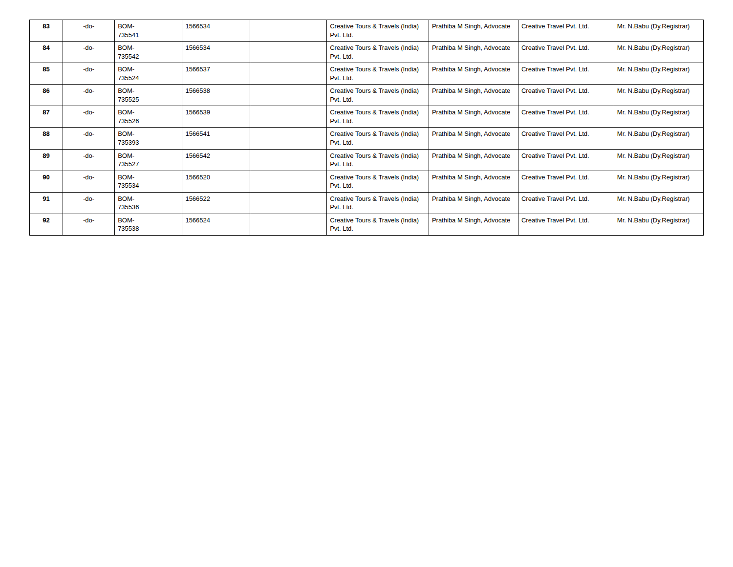| 83 | -do- | BOM- 735541 | 1566534 | | Creative Tours & Travels (India) Pvt. Ltd. | Prathiba M Singh, Advocate | Creative Travel Pvt. Ltd. | Mr. N.Babu (Dy.Registrar) |
| 84 | -do- | BOM- 735542 | 1566534 | | Creative Tours & Travels (India) Pvt. Ltd. | Prathiba M Singh, Advocate | Creative Travel Pvt. Ltd. | Mr. N.Babu (Dy.Registrar) |
| 85 | -do- | BOM- 735524 | 1566537 | | Creative Tours & Travels (India) Pvt. Ltd. | Prathiba M Singh, Advocate | Creative Travel Pvt. Ltd. | Mr. N.Babu (Dy.Registrar) |
| 86 | -do- | BOM- 735525 | 1566538 | | Creative Tours & Travels (India) Pvt. Ltd. | Prathiba M Singh, Advocate | Creative Travel Pvt. Ltd. | Mr. N.Babu (Dy.Registrar) |
| 87 | -do- | BOM- 735526 | 1566539 | | Creative Tours & Travels (India) Pvt. Ltd. | Prathiba M Singh, Advocate | Creative Travel Pvt. Ltd. | Mr. N.Babu (Dy.Registrar) |
| 88 | -do- | BOM- 735393 | 1566541 | | Creative Tours & Travels (India) Pvt. Ltd. | Prathiba M Singh, Advocate | Creative Travel Pvt. Ltd. | Mr. N.Babu (Dy.Registrar) |
| 89 | -do- | BOM- 735527 | 1566542 | | Creative Tours & Travels (India) Pvt. Ltd. | Prathiba M Singh, Advocate | Creative Travel Pvt. Ltd. | Mr. N.Babu (Dy.Registrar) |
| 90 | -do- | BOM- 735534 | 1566520 | | Creative Tours & Travels (India) Pvt. Ltd. | Prathiba M Singh, Advocate | Creative Travel Pvt. Ltd. | Mr. N.Babu (Dy.Registrar) |
| 91 | -do- | BOM- 735536 | 1566522 | | Creative Tours & Travels (India) Pvt. Ltd. | Prathiba M Singh, Advocate | Creative Travel Pvt. Ltd. | Mr. N.Babu (Dy.Registrar) |
| 92 | -do- | BOM- 735538 | 1566524 | | Creative Tours & Travels (India) Pvt. Ltd. | Prathiba M Singh, Advocate | Creative Travel Pvt. Ltd. | Mr. N.Babu (Dy.Registrar) |